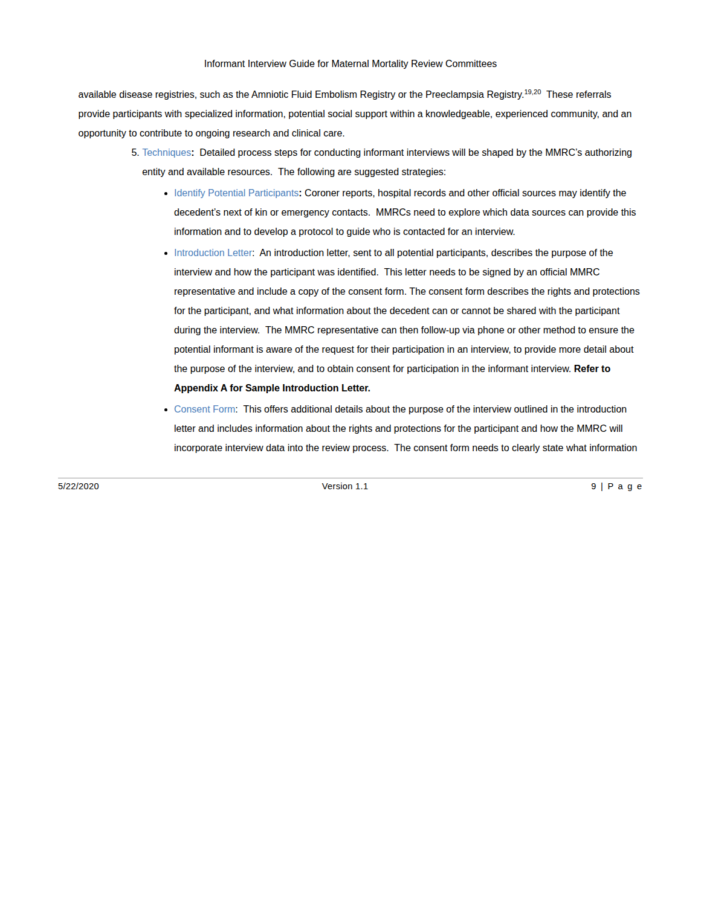Informant Interview Guide for Maternal Mortality Review Committees
available disease registries, such as the Amniotic Fluid Embolism Registry or the Preeclampsia Registry.19,20 These referrals provide participants with specialized information, potential social support within a knowledgeable, experienced community, and an opportunity to contribute to ongoing research and clinical care.
Techniques: Detailed process steps for conducting informant interviews will be shaped by the MMRC’s authorizing entity and available resources. The following are suggested strategies:
Identify Potential Participants: Coroner reports, hospital records and other official sources may identify the decedent’s next of kin or emergency contacts. MMRCs need to explore which data sources can provide this information and to develop a protocol to guide who is contacted for an interview.
Introduction Letter: An introduction letter, sent to all potential participants, describes the purpose of the interview and how the participant was identified. This letter needs to be signed by an official MMRC representative and include a copy of the consent form. The consent form describes the rights and protections for the participant, and what information about the decedent can or cannot be shared with the participant during the interview. The MMRC representative can then follow-up via phone or other method to ensure the potential informant is aware of the request for their participation in an interview, to provide more detail about the purpose of the interview, and to obtain consent for participation in the informant interview. Refer to Appendix A for Sample Introduction Letter.
Consent Form: This offers additional details about the purpose of the interview outlined in the introduction letter and includes information about the rights and protections for the participant and how the MMRC will incorporate interview data into the review process. The consent form needs to clearly state what information
5/22/2020 Version 1.1 9 | P a g e